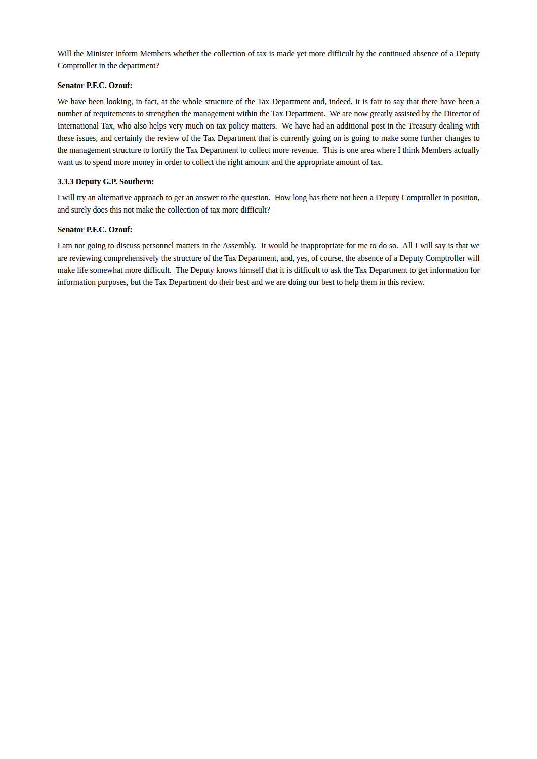Will the Minister inform Members whether the collection of tax is made yet more difficult by the continued absence of a Deputy Comptroller in the department?
Senator P.F.C. Ozouf:
We have been looking, in fact, at the whole structure of the Tax Department and, indeed, it is fair to say that there have been a number of requirements to strengthen the management within the Tax Department. We are now greatly assisted by the Director of International Tax, who also helps very much on tax policy matters. We have had an additional post in the Treasury dealing with these issues, and certainly the review of the Tax Department that is currently going on is going to make some further changes to the management structure to fortify the Tax Department to collect more revenue. This is one area where I think Members actually want us to spend more money in order to collect the right amount and the appropriate amount of tax.
3.3.3 Deputy G.P. Southern:
I will try an alternative approach to get an answer to the question. How long has there not been a Deputy Comptroller in position, and surely does this not make the collection of tax more difficult?
Senator P.F.C. Ozouf:
I am not going to discuss personnel matters in the Assembly. It would be inappropriate for me to do so. All I will say is that we are reviewing comprehensively the structure of the Tax Department, and, yes, of course, the absence of a Deputy Comptroller will make life somewhat more difficult. The Deputy knows himself that it is difficult to ask the Tax Department to get information for information purposes, but the Tax Department do their best and we are doing our best to help them in this review.